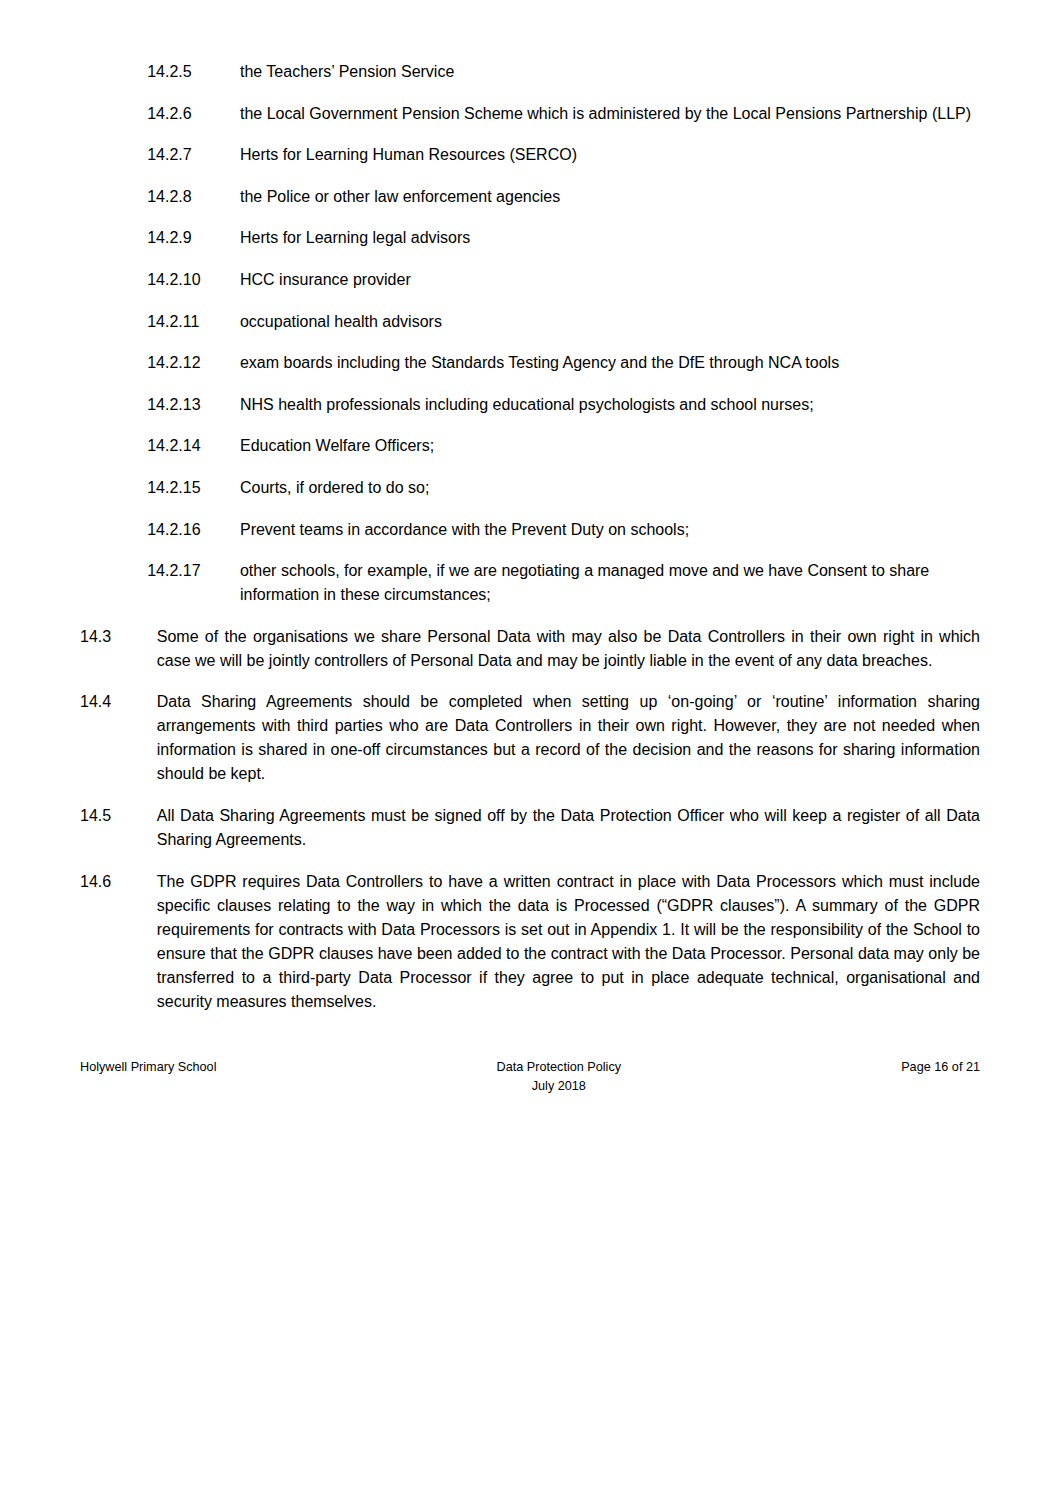14.2.5 the Teachers’ Pension Service
14.2.6 the Local Government Pension Scheme which is administered by the Local Pensions Partnership (LLP)
14.2.7 Herts for Learning Human Resources (SERCO)
14.2.8 the Police or other law enforcement agencies
14.2.9 Herts for Learning legal advisors
14.2.10 HCC insurance provider
14.2.11 occupational health advisors
14.2.12 exam boards including the Standards Testing Agency and the DfE through NCA tools
14.2.13 NHS health professionals including educational psychologists and school nurses;
14.2.14 Education Welfare Officers;
14.2.15 Courts, if ordered to do so;
14.2.16 Prevent teams in accordance with the Prevent Duty on schools;
14.2.17 other schools, for example, if we are negotiating a managed move and we have Consent to share information in these circumstances;
14.3 Some of the organisations we share Personal Data with may also be Data Controllers in their own right in which case we will be jointly controllers of Personal Data and may be jointly liable in the event of any data breaches.
14.4 Data Sharing Agreements should be completed when setting up ‘on-going’ or ‘routine’ information sharing arrangements with third parties who are Data Controllers in their own right. However, they are not needed when information is shared in one-off circumstances but a record of the decision and the reasons for sharing information should be kept.
14.5 All Data Sharing Agreements must be signed off by the Data Protection Officer who will keep a register of all Data Sharing Agreements.
14.6 The GDPR requires Data Controllers to have a written contract in place with Data Processors which must include specific clauses relating to the way in which the data is Processed (“GDPR clauses”). A summary of the GDPR requirements for contracts with Data Processors is set out in Appendix 1. It will be the responsibility of the School to ensure that the GDPR clauses have been added to the contract with the Data Processor. Personal data may only be transferred to a third-party Data Processor if they agree to put in place adequate technical, organisational and security measures themselves.
Holywell Primary School
Data Protection Policy July 2018
Page 16 of 21